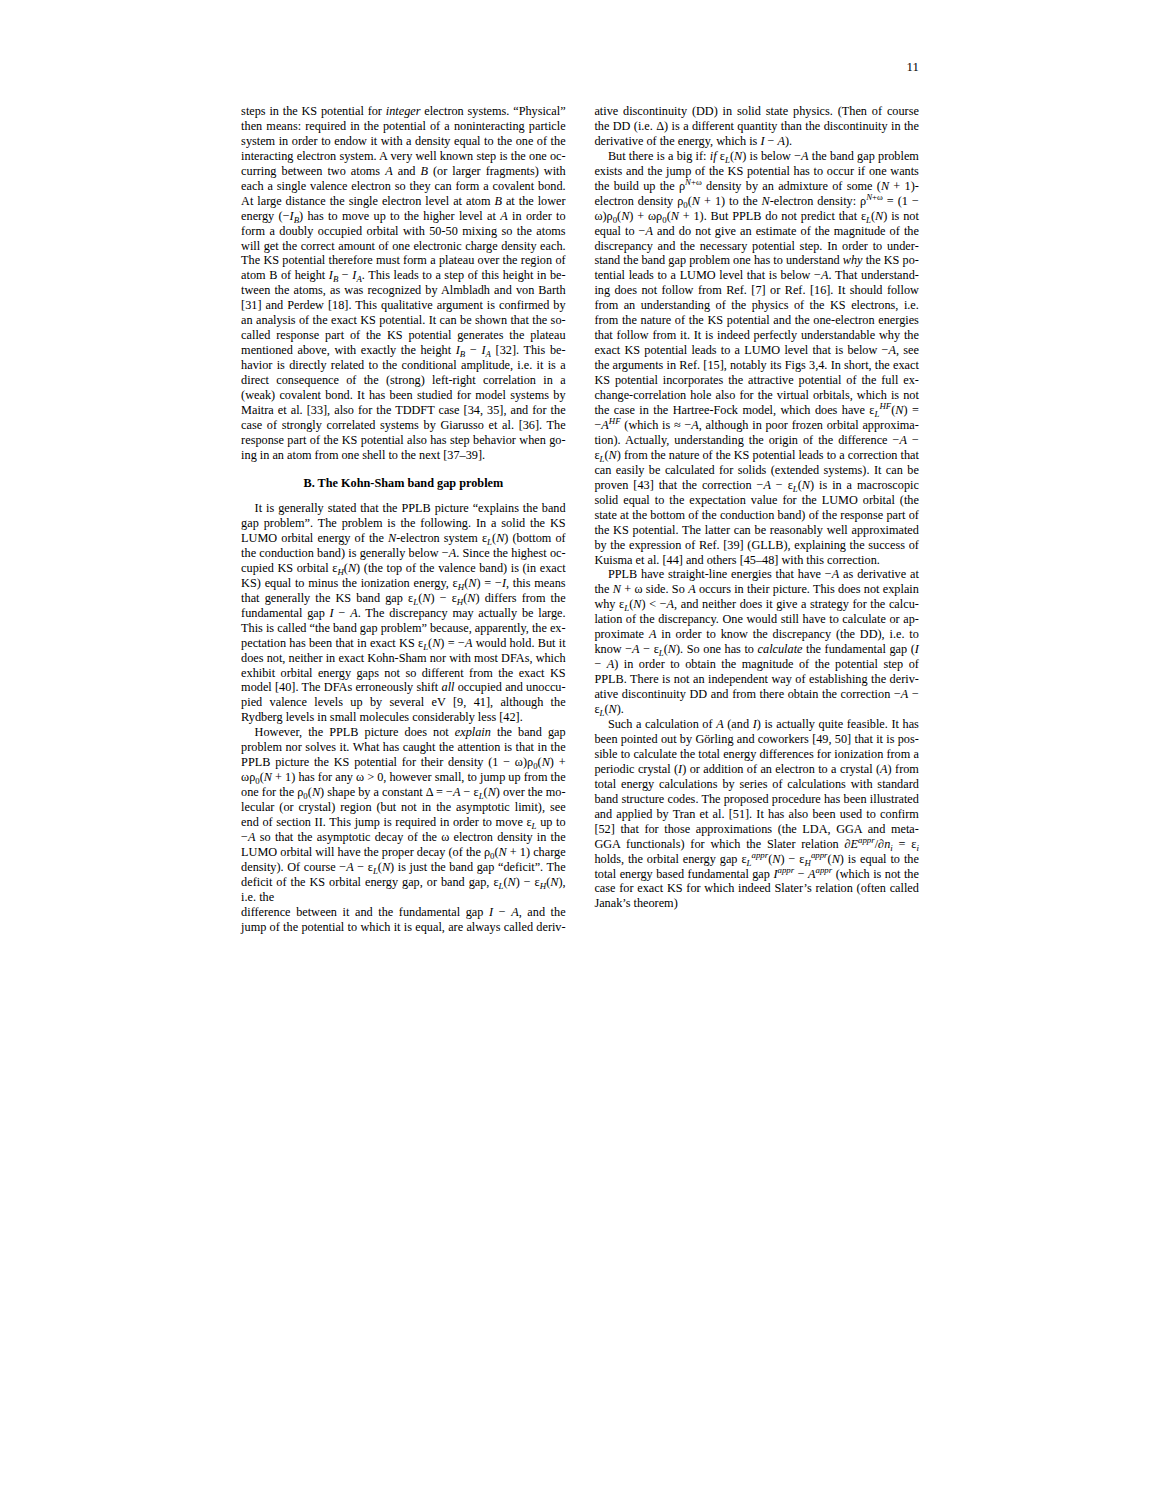11
steps in the KS potential for integer electron systems. “Physical” then means: required in the potential of a noninteracting particle system in order to endow it with a density equal to the one of the interacting electron system. A very well known step is the one occurring between two atoms A and B (or larger fragments) with each a single valence electron so they can form a covalent bond. At large distance the single electron level at atom B at the lower energy (−IB) has to move up to the higher level at A in order to form a doubly occupied orbital with 50-50 mixing so the atoms will get the correct amount of one electronic charge density each. The KS potential therefore must form a plateau over the region of atom B of height IB − IA. This leads to a step of this height in between the atoms, as was recognized by Almbladh and von Barth [31] and Perdew [18]. This qualitative argument is confirmed by an analysis of the exact KS potential. It can be shown that the so-called response part of the KS potential generates the plateau mentioned above, with exactly the height IB − IA [32]. This behavior is directly related to the conditional amplitude, i.e. it is a direct consequence of the (strong) left-right correlation in a (weak) covalent bond. It has been studied for model systems by Maitra et al. [33], also for the TDDFT case [34, 35], and for the case of strongly correlated systems by Giarusso et al. [36]. The response part of the KS potential also has step behavior when going in an atom from one shell to the next [37–39].
B. The Kohn-Sham band gap problem
It is generally stated that the PPLB picture “explains the band gap problem”. The problem is the following. In a solid the KS LUMO orbital energy of the N-electron system εL(N) (bottom of the conduction band) is generally below −A. Since the highest occupied KS orbital εH(N) (the top of the valence band) is (in exact KS) equal to minus the ionization energy, εH(N) = −I, this means that generally the KS band gap εL(N) − εH(N) differs from the fundamental gap I − A. The discrepancy may actually be large. This is called “the band gap problem” because, apparently, the expectation has been that in exact KS εL(N) = −A would hold. But it does not, neither in exact Kohn-Sham nor with most DFAs, which exhibit orbital energy gaps not so different from the exact KS model [40]. The DFAs erroneously shift all occupied and unoccupied valence levels up by several eV [9, 41], although the Rydberg levels in small molecules considerably less [42].
However, the PPLB picture does not explain the band gap problem nor solves it. What has caught the attention is that in the PPLB picture the KS potential for their density (1 − ω)ρ0(N) + ωρ0(N + 1) has for any ω > 0, however small, to jump up from the one for the ρ0(N) shape by a constant Δ = −A − εL(N) over the molecular (or crystal) region (but not in the asymptotic limit), see end of section II. This jump is required in order to move εL up to −A so that the asymptotic decay of the ω electron density in the LUMO orbital will have the proper decay (of the ρ0(N + 1) charge density). Of course −A − εL(N) is just the band gap “deficit”. The deficit of the KS orbital energy gap, or band gap, εL(N) − εH(N), i.e. the
difference between it and the fundamental gap I − A, and the jump of the potential to which it is equal, are always called derivative discontinuity (DD) in solid state physics. (Then of course the DD (i.e. Δ) is a different quantity than the discontinuity in the derivative of the energy, which is I − A).
But there is a big if: if εL(N) is below −A the band gap problem exists and the jump of the KS potential has to occur if one wants the build up the ρN+ω density by an admixture of some (N + 1)-electron density ρ0(N + 1) to the N-electron density: ρN+ω = (1 − ω)ρ0(N) + ωρ0(N + 1). But PPLB do not predict that εL(N) is not equal to −A and do not give an estimate of the magnitude of the discrepancy and the necessary potential step. In order to understand the band gap problem one has to understand why the KS potential leads to a LUMO level that is below −A. That understanding does not follow from Ref. [7] or Ref. [16]. It should follow from an understanding of the physics of the KS electrons, i.e. from the nature of the KS potential and the one-electron energies that follow from it. It is indeed perfectly understandable why the exact KS potential leads to a LUMO level that is below −A, see the arguments in Ref. [15], notably its Figs 3,4. In short, the exact KS potential incorporates the attractive potential of the full exchange-correlation hole also for the virtual orbitals, which is not the case in the Hartree-Fock model, which does have εLHF(N) = −AHF (which is ≈ −A, although in poor frozen orbital approximation). Actually, understanding the origin of the difference −A − εL(N) from the nature of the KS potential leads to a correction that can easily be calculated for solids (extended systems). It can be proven [43] that the correction −A − εL(N) is in a macroscopic solid equal to the expectation value for the LUMO orbital (the state at the bottom of the conduction band) of the response part of the KS potential. The latter can be reasonably well approximated by the expression of Ref. [39] (GLLB), explaining the success of Kuisma et al. [44] and others [45–48] with this correction.
PPLB have straight-line energies that have −A as derivative at the N + ω side. So A occurs in their picture. This does not explain why εL(N) < −A, and neither does it give a strategy for the calculation of the discrepancy. One would still have to calculate or approximate A in order to know the discrepancy (the DD), i.e. to know −A − εL(N). So one has to calculate the fundamental gap (I − A) in order to obtain the magnitude of the potential step of PPLB. There is not an independent way of establishing the derivative discontinuity DD and from there obtain the correction −A − εL(N).
Such a calculation of A (and I) is actually quite feasible. It has been pointed out by Görling and coworkers [49, 50] that it is possible to calculate the total energy differences for ionization from a periodic crystal (I) or addition of an electron to a crystal (A) from total energy calculations by series of calculations with standard band structure codes. The proposed procedure has been illustrated and applied by Tran et al. [51]. It has also been used to confirm [52] that for those approximations (the LDA, GGA and meta-GGA functionals) for which the Slater relation ∂Eappr/∂ni = εi holds, the orbital energy gap εLappr(N) − εHappr(N) is equal to the total energy based fundamental gap Iappr − Aappr (which is not the case for exact KS for which indeed Slater’s relation (often called Janak’s theorem)